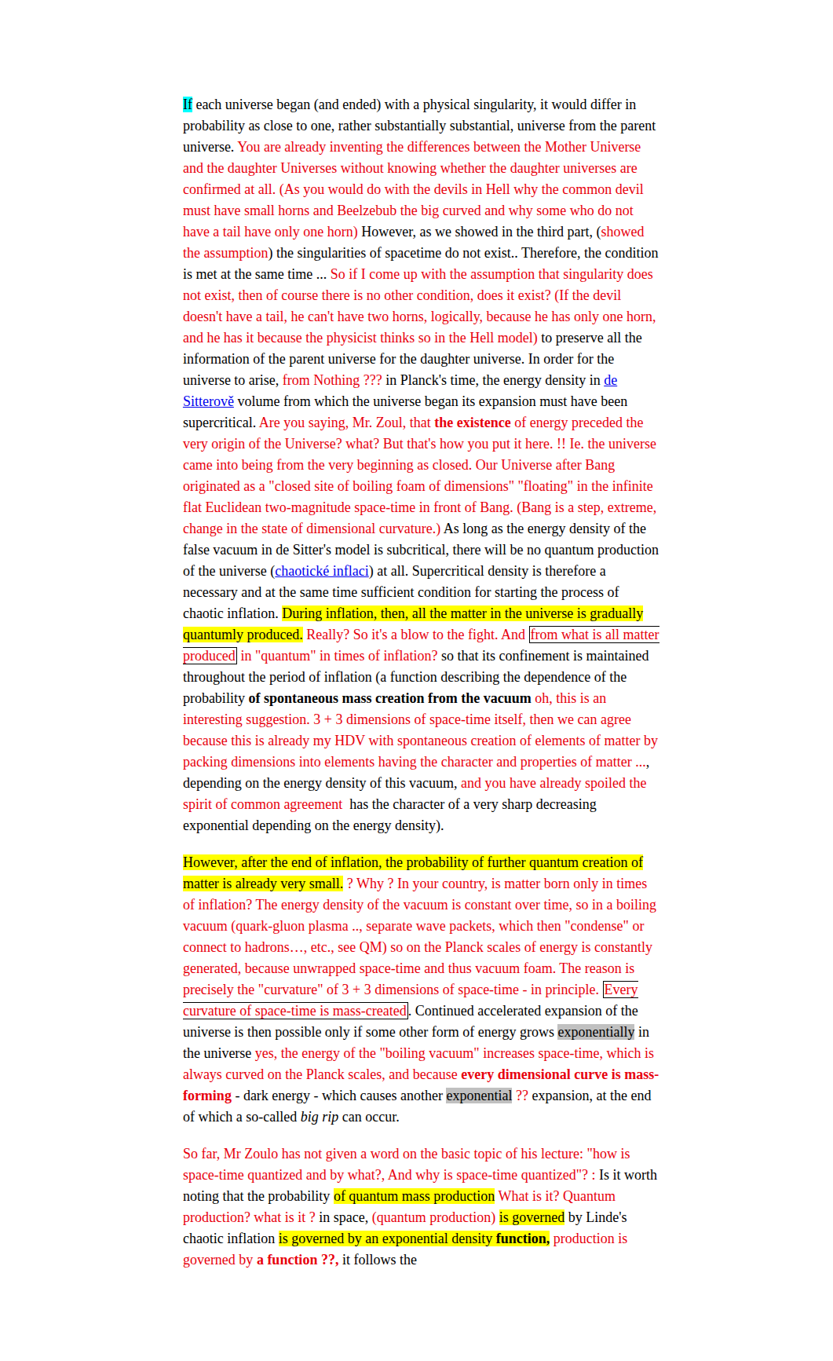If each universe began (and ended) with a physical singularity, it would differ in probability as close to one, rather substantially substantial, universe from the parent universe. You are already inventing the differences between the Mother Universe and the daughter Universes without knowing whether the daughter universes are confirmed at all. (As you would do with the devils in Hell why the common devil must have small horns and Beelzebub the big curved and why some who do not have a tail have only one horn) However, as we showed in the third part, (showed the assumption) the singularities of spacetime do not exist.. Therefore, the condition is met at the same time ... So if I come up with the assumption that singularity does not exist, then of course there is no other condition, does it exist? (If the devil doesn't have a tail, he can't have two horns, logically, because he has only one horn, and he has it because the physicist thinks so in the Hell model) to preserve all the information of the parent universe for the daughter universe. In order for the universe to arise, from Nothing ??? in Planck's time, the energy density in de Sitterově volume from which the universe began its expansion must have been supercritical. Are you saying, Mr. Zoul, that the existence of energy preceded the very origin of the Universe? what? But that's how you put it here. !! Ie. the universe came into being from the very beginning as closed. Our Universe after Bang originated as a "closed site of boiling foam of dimensions" "floating" in the infinite flat Euclidean two-magnitude space-time in front of Bang. (Bang is a step, extreme, change in the state of dimensional curvature.) As long as the energy density of the false vacuum in de Sitter's model is subcritical, there will be no quantum production of the universe (chaotické inflaci) at all. Supercritical density is therefore a necessary and at the same time sufficient condition for starting the process of chaotic inflation. During inflation, then, all the matter in the universe is gradually quantumly produced. Really? So it's a blow to the fight. And from what is all matter produced in "quantum" in times of inflation? so that its confinement is maintained throughout the period of inflation (a function describing the dependence of the probability of spontaneous mass creation from the vacuum oh, this is an interesting suggestion. 3 + 3 dimensions of space-time itself, then we can agree because this is already my HDV with spontaneous creation of elements of matter by packing dimensions into elements having the character and properties of matter ..., depending on the energy density of this vacuum, and you have already spoiled the spirit of common agreement has the character of a very sharp decreasing exponential depending on the energy density).
However, after the end of inflation, the probability of further quantum creation of matter is already very small. ? Why ? In your country, is matter born only in times of inflation? The energy density of the vacuum is constant over time, so in a boiling vacuum (quark-gluon plasma .., separate wave packets, which then "condense" or connect to hadrons…, etc., see QM) so on the Planck scales of energy is constantly generated, because unwrapped space-time and thus vacuum foam. The reason is precisely the "curvature" of 3 + 3 dimensions of space-time - in principle. Every curvature of space-time is mass-created. Continued accelerated expansion of the universe is then possible only if some other form of energy grows exponentially in the universe yes, the energy of the "boiling vacuum" increases space-time, which is always curved on the Planck scales, and because every dimensional curve is mass-forming - dark energy - which causes another exponential ?? expansion, at the end of which a so-called big rip can occur.
So far, Mr Zoulo has not given a word on the basic topic of his lecture: "how is space-time quantized and by what?, And why is space-time quantized"? : Is it worth noting that the probability of quantum mass production What is it? Quantum production? what is it ? in space, (quantum production) is governed by Linde's chaotic inflation is governed by an exponential density function, production is governed by a function ??, it follows the